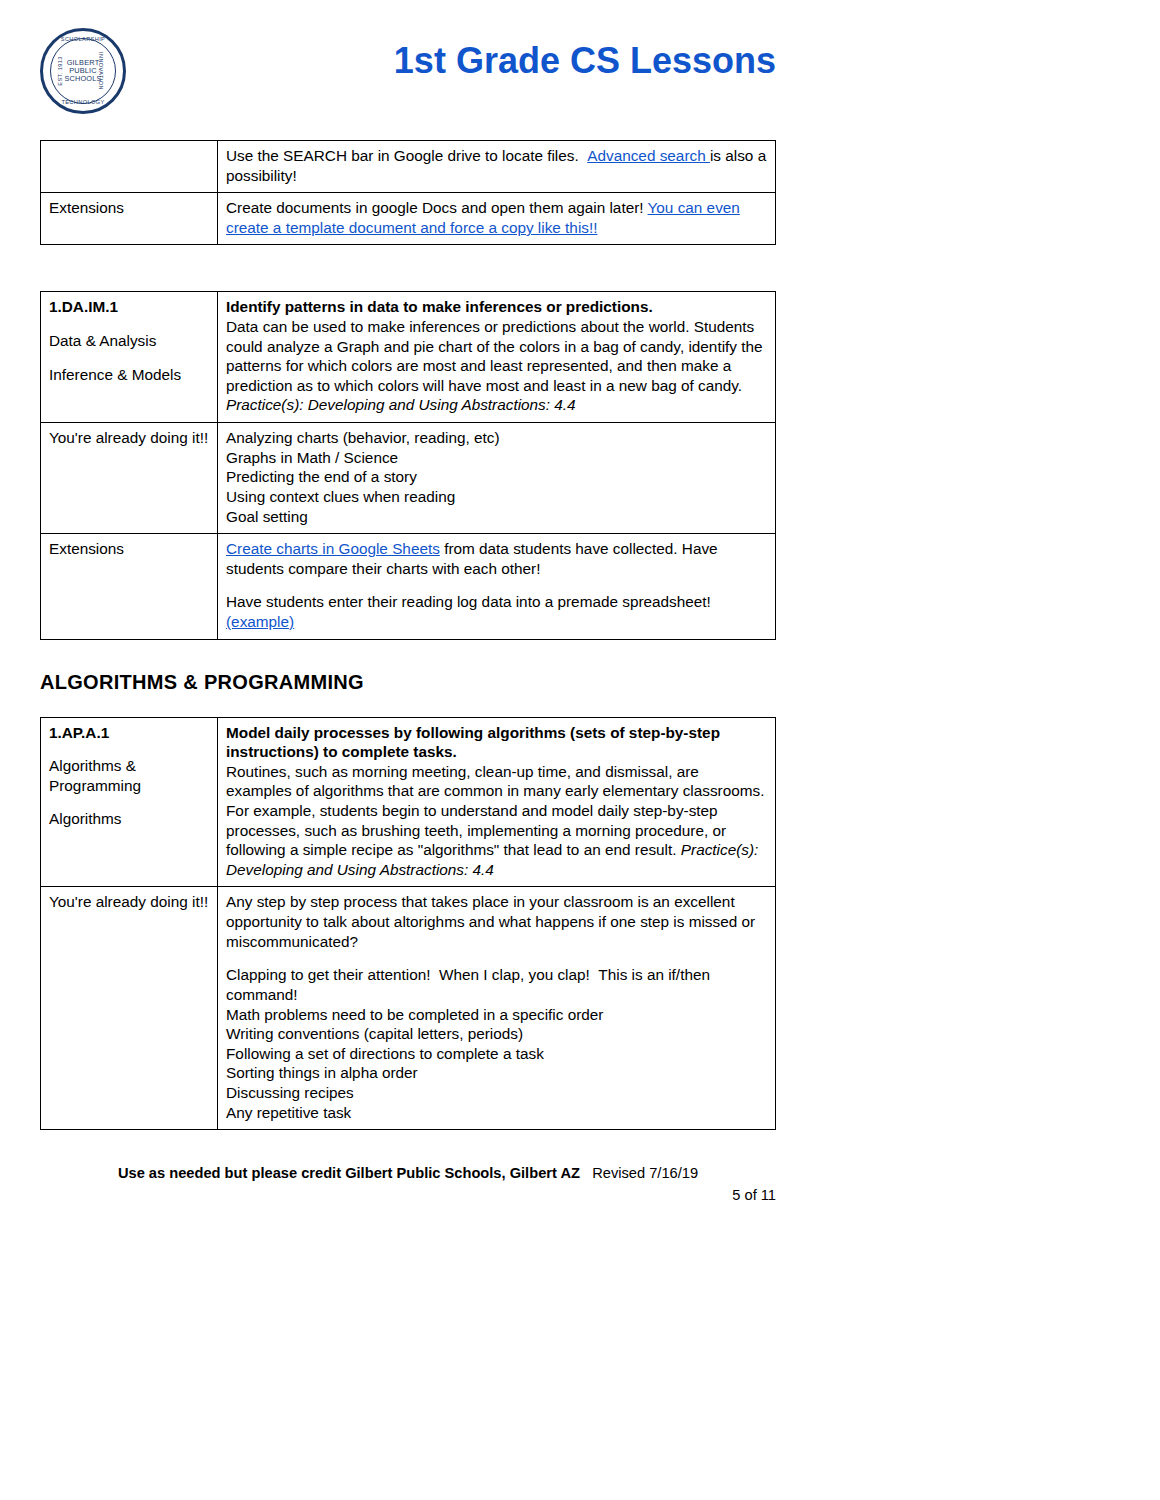SCHOLARSHIP INNOVATION TECHNOLOGY EST. 1913
GILBERT
PUBLIC
SCHOOLS
1st Grade CS Lessons
| | Use the SEARCH bar in Google drive to locate files. Advanced search is also a possibility! |
| Extensions | Create documents in google Docs and open them again later! You can even create a template document and force a copy like this!! |
| 1.DA.IM.1 Data & Analysis Inference & Models | Identify patterns in data to make inferences or predictions. Data can be used to make inferences or predictions about the world. Students could analyze a Graph and pie chart of the colors in a bag of candy, identify the patterns for which colors are most and least represented, and then make a prediction as to which colors will have most and least in a new bag of candy. Practice(s): Developing and Using Abstractions: 4.4 |
| You're already doing it!! | Analyzing charts (behavior, reading, etc) Graphs in Math / Science Predicting the end of a story Using context clues when reading Goal setting |
| Extensions | Create charts in Google Sheets from data students have collected. Have students compare their charts with each other! Have students enter their reading log data into a premade spreadsheet! (example) |
ALGORITHMS & PROGRAMMING
| 1.AP.A.1 Algorithms & Programming Algorithms | Model daily processes by following algorithms (sets of step-by-step instructions) to complete tasks. Routines, such as morning meeting, clean-up time, and dismissal, are examples of algorithms that are common in many early elementary classrooms. For example, students begin to understand and model daily step-by-step processes, such as brushing teeth, implementing a morning procedure, or following a simple recipe as "algorithms" that lead to an end result. Practice(s): Developing and Using Abstractions: 4.4 |
| You're already doing it!! | Any step by step process that takes place in your classroom is an excellent opportunity to talk about altorighms and what happens if one step is missed or miscommunicated? Clapping to get their attention! When I clap, you clap! This is an if/then command! Math problems need to be completed in a specific order Writing conventions (capital letters, periods) Following a set of directions to complete a task Sorting things in alpha order Discussing recipes Any repetitive task |
Use as needed but please credit Gilbert Public Schools, Gilbert AZ Revised 7/16/19
5 of 11